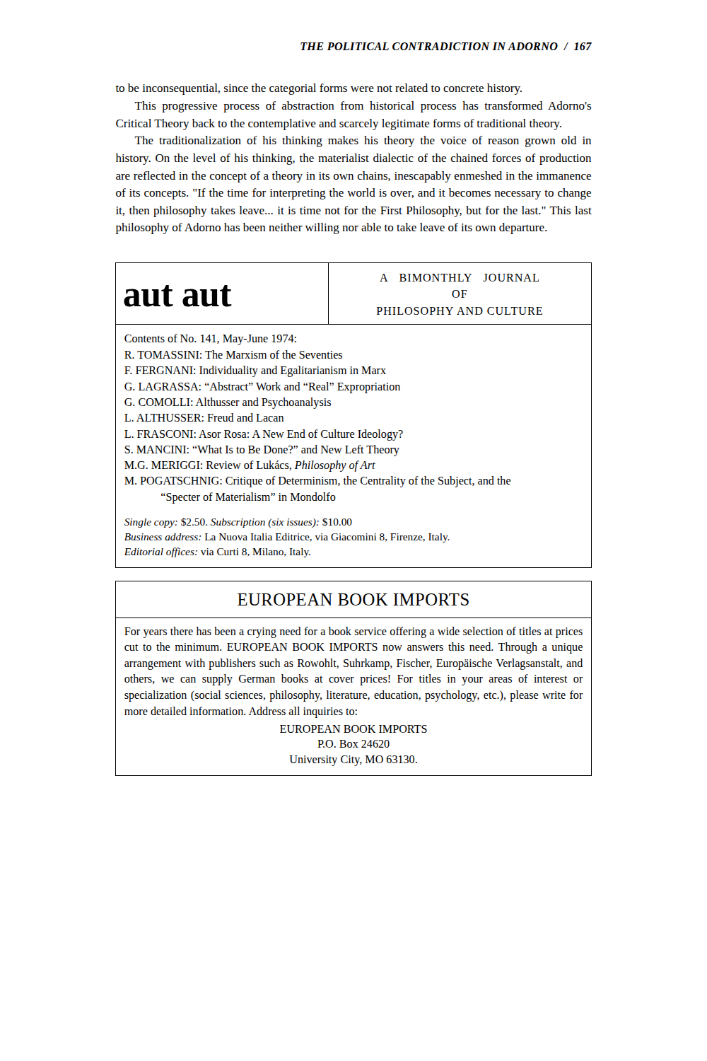THE POLITICAL CONTRADICTION IN ADORNO / 167
to be inconsequential, since the categorial forms were not related to concrete history.
This progressive process of abstraction from historical process has transformed Adorno's Critical Theory back to the contemplative and scarcely legitimate forms of traditional theory.
The traditionalization of his thinking makes his theory the voice of reason grown old in history. On the level of his thinking, the materialist dialectic of the chained forces of production are reflected in the concept of a theory in its own chains, inescapably enmeshed in the immanence of its concepts. "If the time for interpreting the world is over, and it becomes necessary to change it, then philosophy takes leave... it is time not for the First Philosophy, but for the last." This last philosophy of Adorno has been neither willing nor able to take leave of its own departure.
aut aut
A BIMONTHLY JOURNAL
OF
PHILOSOPHY AND CULTURE
Contents of No. 141, May-June 1974:
R. TOMASSINI: The Marxism of the Seventies
F. FERGNANI: Individuality and Egalitarianism in Marx
G. LAGRASSA: “Abstract” Work and “Real” Expropriation
G. COMOLLI: Althusser and Psychoanalysis
L. ALTHUSSER: Freud and Lacan
L. FRASCONI: Asor Rosa: A New End of Culture Ideology?
S. MANCINI: “What Is to Be Done?” and New Left Theory
M.G. MERIGGI: Review of Lukács, Philosophy of Art
M. POGATSCHNIG: Critique of Determinism, the Centrality of the Subject, and the“Specter of Materialism” in Mondolfo
Single copy: $2.50. Subscription (six issues): $10.00
Business address: La Nuova Italia Editrice, via Giacomini 8, Firenze, Italy.
Editorial offices: via Curti 8, Milano, Italy.
EUROPEAN BOOK IMPORTS
For years there has been a crying need for a book service offering a wide selection of titles at prices cut to the minimum. EUROPEAN BOOK IMPORTS now answers this need. Through a unique arrangement with publishers such as Rowohlt, Suhrkamp, Fischer, Europäische Verlagsanstalt, and others, we can supply German books at cover prices! For titles in your areas of interest or specialization (social sciences, philosophy, literature, education, psychology, etc.), please write for more detailed information. Address all inquiries to:
EUROPEAN BOOK IMPORTS
P.O. Box 24620
University City, MO 63130.